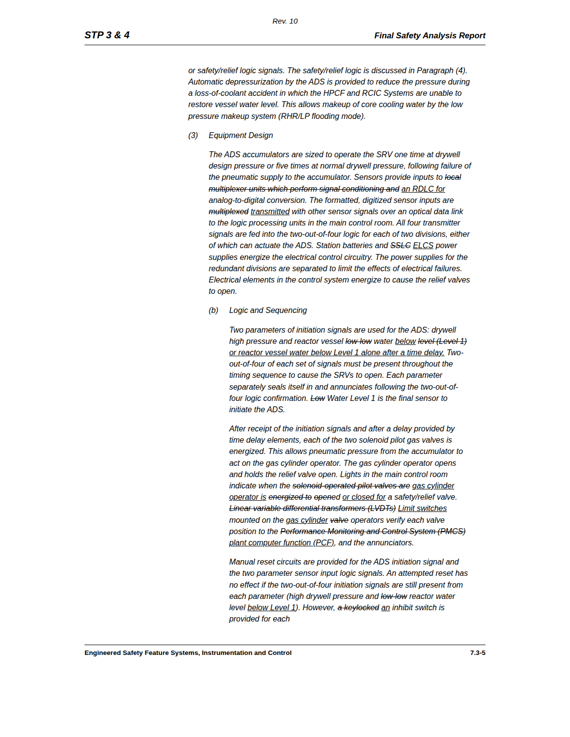Rev. 10
STP 3 & 4 Final Safety Analysis Report
or safety/relief logic signals. The safety/relief logic is discussed in Paragraph (4). Automatic depressurization by the ADS is provided to reduce the pressure during a loss-of-coolant accident in which the HPCF and RCIC Systems are unable to restore vessel water level. This allows makeup of core cooling water by the low pressure makeup system (RHR/LP flooding mode).
(3) Equipment Design
The ADS accumulators are sized to operate the SRV one time at drywell design pressure or five times at normal drywell pressure, following failure of the pneumatic supply to the accumulator. Sensors provide inputs to local multiplexer units which perform signal conditioning and an RDLC for analog-to-digital conversion. The formatted, digitized sensor inputs are multiplexed transmitted with other sensor signals over an optical data link to the logic processing units in the main control room. All four transmitter signals are fed into the two-out-of-four logic for each of two divisions, either of which can actuate the ADS. Station batteries and SSLC ELCS power supplies energize the electrical control circuitry. The power supplies for the redundant divisions are separated to limit the effects of electrical failures. Electrical elements in the control system energize to cause the relief valves to open.
(b) Logic and Sequencing
Two parameters of initiation signals are used for the ADS: drywell high pressure and reactor vessel low-low water below level (Level 1) or reactor vessel water below Level 1 alone after a time delay. Two-out-of-four of each set of signals must be present throughout the timing sequence to cause the SRVs to open. Each parameter separately seals itself in and annunciates following the two-out-of-four logic confirmation. Low Water Level 1 is the final sensor to initiate the ADS.
After receipt of the initiation signals and after a delay provided by time delay elements, each of the two solenoid pilot gas valves is energized. This allows pneumatic pressure from the accumulator to act on the gas cylinder operator. The gas cylinder operator opens and holds the relief valve open. Lights in the main control room indicate when the solenoid-operated pilot valves are gas cylinder operator is energized to opened or closed for a safety/relief valve. Linear variable differential transformers (LVDTs) Limit switches mounted on the gas cylinder valve operators verify each valve position to the Performance Monitoring and Control System (PMCS) plant computer function (PCF), and the annunciators.
Manual reset circuits are provided for the ADS initiation signal and the two parameter sensor input logic signals. An attempted reset has no effect if the two-out-of-four initiation signals are still present from each parameter (high drywell pressure and low-low reactor water level below Level 1). However, a keylocked an inhibit switch is provided for each
Engineered Safety Feature Systems, Instrumentation and Control 7.3-5